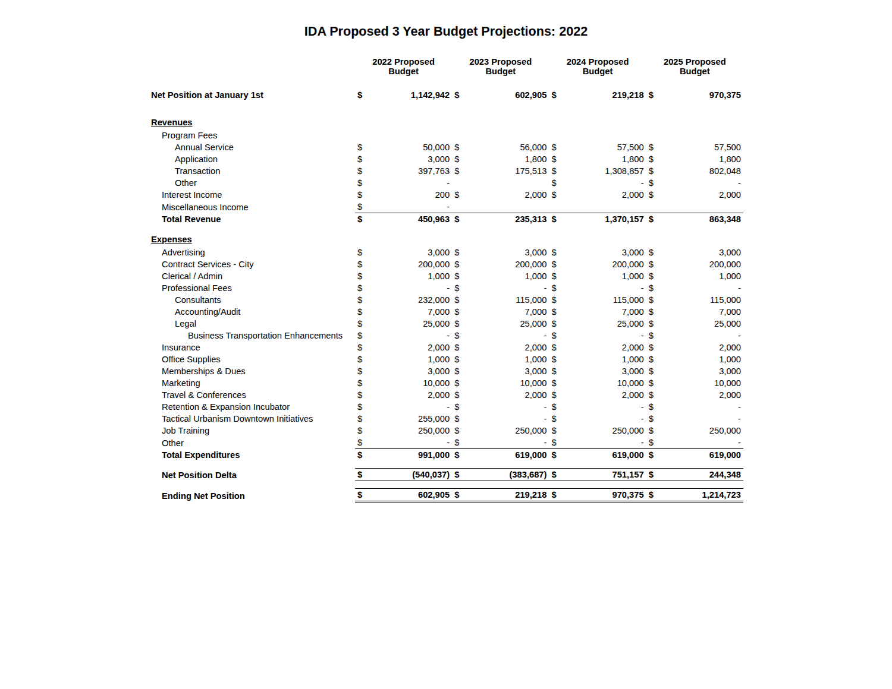IDA Proposed 3 Year Budget Projections: 2022
| | 2022 Proposed Budget | 2023 Proposed Budget | 2024 Proposed Budget | 2025 Proposed Budget |
| --- | --- | --- | --- | --- |
| Net Position at January 1st | $ | 1,142,942 | $ | 602,905 | $ | 219,218 | $ | 970,375 |
| Revenues | |
| Program Fees | |
| Annual Service | $ | 50,000 | $ | 56,000 | $ | 57,500 | $ | 57,500 |
| Application | $ | 3,000 | $ | 1,800 | $ | 1,800 | $ | 1,800 |
| Transaction | $ | 397,763 | $ | 175,513 | $ | 1,308,857 | $ | 802,048 |
| Other | $ | - | | | $ | - | $ | - |
| Interest Income | $ | 200 | $ | 2,000 | $ | 2,000 | $ | 2,000 |
| Miscellaneous Income | $ | - | | | | | | |
| Total Revenue | $ | 450,963 | $ | 235,313 | $ | 1,370,157 | $ | 863,348 |
| Expenses | |
| Advertising | $ | 3,000 | $ | 3,000 | $ | 3,000 | $ | 3,000 |
| Contract Services - City | $ | 200,000 | $ | 200,000 | $ | 200,000 | $ | 200,000 |
| Clerical / Admin | $ | 1,000 | $ | 1,000 | $ | 1,000 | $ | 1,000 |
| Professional Fees | $ | - | $ | - | $ | - | $ | - |
| Consultants | $ | 232,000 | $ | 115,000 | $ | 115,000 | $ | 115,000 |
| Accounting/Audit | $ | 7,000 | $ | 7,000 | $ | 7,000 | $ | 7,000 |
| Legal | $ | 25,000 | $ | 25,000 | $ | 25,000 | $ | 25,000 |
| Business Transportation Enhancements | $ | - | $ | - | $ | - | $ | - |
| Insurance | $ | 2,000 | $ | 2,000 | $ | 2,000 | $ | 2,000 |
| Office Supplies | $ | 1,000 | $ | 1,000 | $ | 1,000 | $ | 1,000 |
| Memberships & Dues | $ | 3,000 | $ | 3,000 | $ | 3,000 | $ | 3,000 |
| Marketing | $ | 10,000 | $ | 10,000 | $ | 10,000 | $ | 10,000 |
| Travel & Conferences | $ | 2,000 | $ | 2,000 | $ | 2,000 | $ | 2,000 |
| Retention & Expansion Incubator | $ | - | $ | - | $ | - | $ | - |
| Tactical Urbanism Downtown Initiatives | $ | 255,000 | $ | - | $ | - | $ | - |
| Job Training | $ | 250,000 | $ | 250,000 | $ | 250,000 | $ | 250,000 |
| Other | $ | - | $ | - | $ | - | $ | - |
| Total Expenditures | $ | 991,000 | $ | 619,000 | $ | 619,000 | $ | 619,000 |
| Net Position Delta | $ | (540,037) | $ | (383,687) | $ | 751,157 | $ | 244,348 |
| Ending Net Position | $ | 602,905 | $ | 219,218 | $ | 970,375 | $ | 1,214,723 |